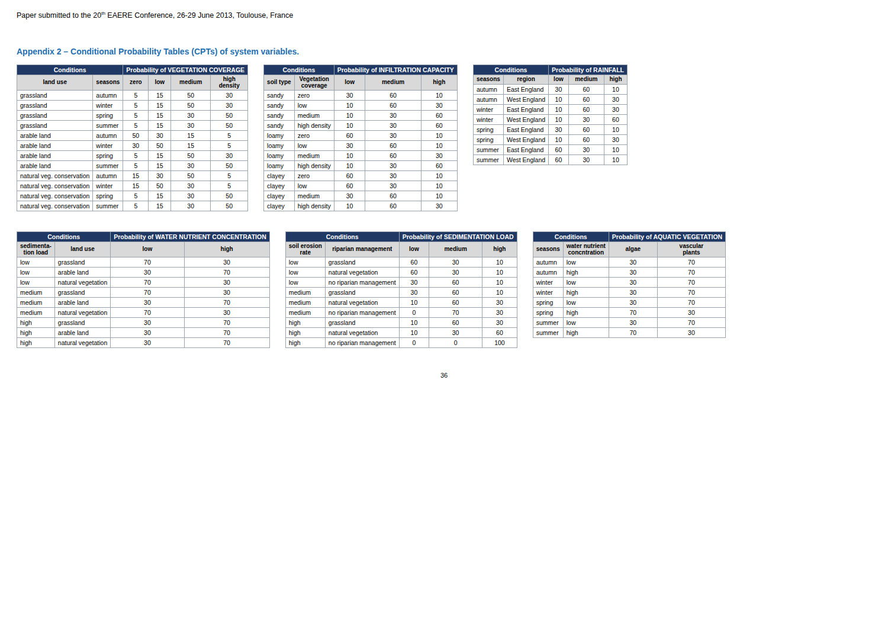Paper submitted to the 20th EAERE Conference, 26-29 June 2013, Toulouse, France
Appendix 2 – Conditional Probability Tables (CPTs) of system variables.
| Conditions | Probability of VEGETATION COVERAGE |
| --- | --- |
| land use | seasons | zero | low | medium | high density |
| grassland | autumn | 5 | 15 | 50 | 30 |
| grassland | winter | 5 | 15 | 50 | 30 |
| grassland | spring | 5 | 15 | 30 | 50 |
| grassland | summer | 5 | 15 | 30 | 50 |
| arable land | autumn | 50 | 30 | 15 | 5 |
| arable land | winter | 30 | 50 | 15 | 5 |
| arable land | spring | 5 | 15 | 50 | 30 |
| arable land | summer | 5 | 15 | 30 | 50 |
| natural veg. conservation | autumn | 15 | 30 | 50 | 5 |
| natural veg. conservation | winter | 15 | 50 | 30 | 5 |
| natural veg. conservation | spring | 5 | 15 | 30 | 50 |
| natural veg. conservation | summer | 5 | 15 | 30 | 50 |
| Conditions | Probability of INFILTRATION CAPACITY |
| --- | --- |
| soil type | Vegetation coverage | low | medium | high |
| sandy | zero | 30 | 60 | 10 |
| sandy | low | 10 | 60 | 30 |
| sandy | medium | 10 | 30 | 60 |
| sandy | high density | 10 | 30 | 60 |
| loamy | zero | 60 | 30 | 10 |
| loamy | low | 30 | 60 | 10 |
| loamy | medium | 10 | 60 | 30 |
| loamy | high density | 10 | 30 | 60 |
| clayey | zero | 60 | 30 | 10 |
| clayey | low | 60 | 30 | 10 |
| clayey | medium | 30 | 60 | 10 |
| clayey | high density | 10 | 60 | 30 |
| Conditions | Probability of RAINFALL |
| --- | --- |
| seasons | region | low | medium | high |
| autumn | East England | 30 | 60 | 10 |
| autumn | West England | 10 | 60 | 30 |
| winter | East England | 10 | 60 | 30 |
| winter | West England | 10 | 30 | 60 |
| spring | East England | 30 | 60 | 10 |
| spring | West England | 10 | 60 | 30 |
| summer | East England | 60 | 30 | 10 |
| summer | West England | 60 | 30 | 10 |
| Conditions | Probability of WATER NUTRIENT CONCENTRATION |
| --- | --- |
| sedimenta- tion load | land use | low | high |
| low | grassland | 70 | 30 |
| low | arable land | 30 | 70 |
| low | natural vegetation | 70 | 30 |
| medium | grassland | 70 | 30 |
| medium | arable land | 30 | 70 |
| medium | natural vegetation | 70 | 30 |
| high | grassland | 30 | 70 |
| high | arable land | 30 | 70 |
| high | natural vegetation | 30 | 70 |
| Conditions | Probability of SEDIMENTATION LOAD |
| --- | --- |
| soil erosion rate | riparian management | low | medium | high |
| low | grassland | 60 | 30 | 10 |
| low | natural vegetation | 60 | 30 | 10 |
| low | no riparian management | 30 | 60 | 10 |
| medium | grassland | 30 | 60 | 10 |
| medium | natural vegetation | 10 | 60 | 30 |
| medium | no riparian management | 0 | 70 | 30 |
| high | grassland | 10 | 60 | 30 |
| high | natural vegetation | 10 | 30 | 60 |
| high | no riparian management | 0 | 0 | 100 |
| Conditions | Probability of AQUATIC VEGETATION |
| --- | --- |
| seasons | water nutrient concntration | algae | vascular plants |
| autumn | low | 30 | 70 |
| autumn | high | 30 | 70 |
| winter | low | 30 | 70 |
| winter | high | 30 | 70 |
| spring | low | 30 | 70 |
| spring | high | 70 | 30 |
| summer | low | 30 | 70 |
| summer | high | 70 | 30 |
36